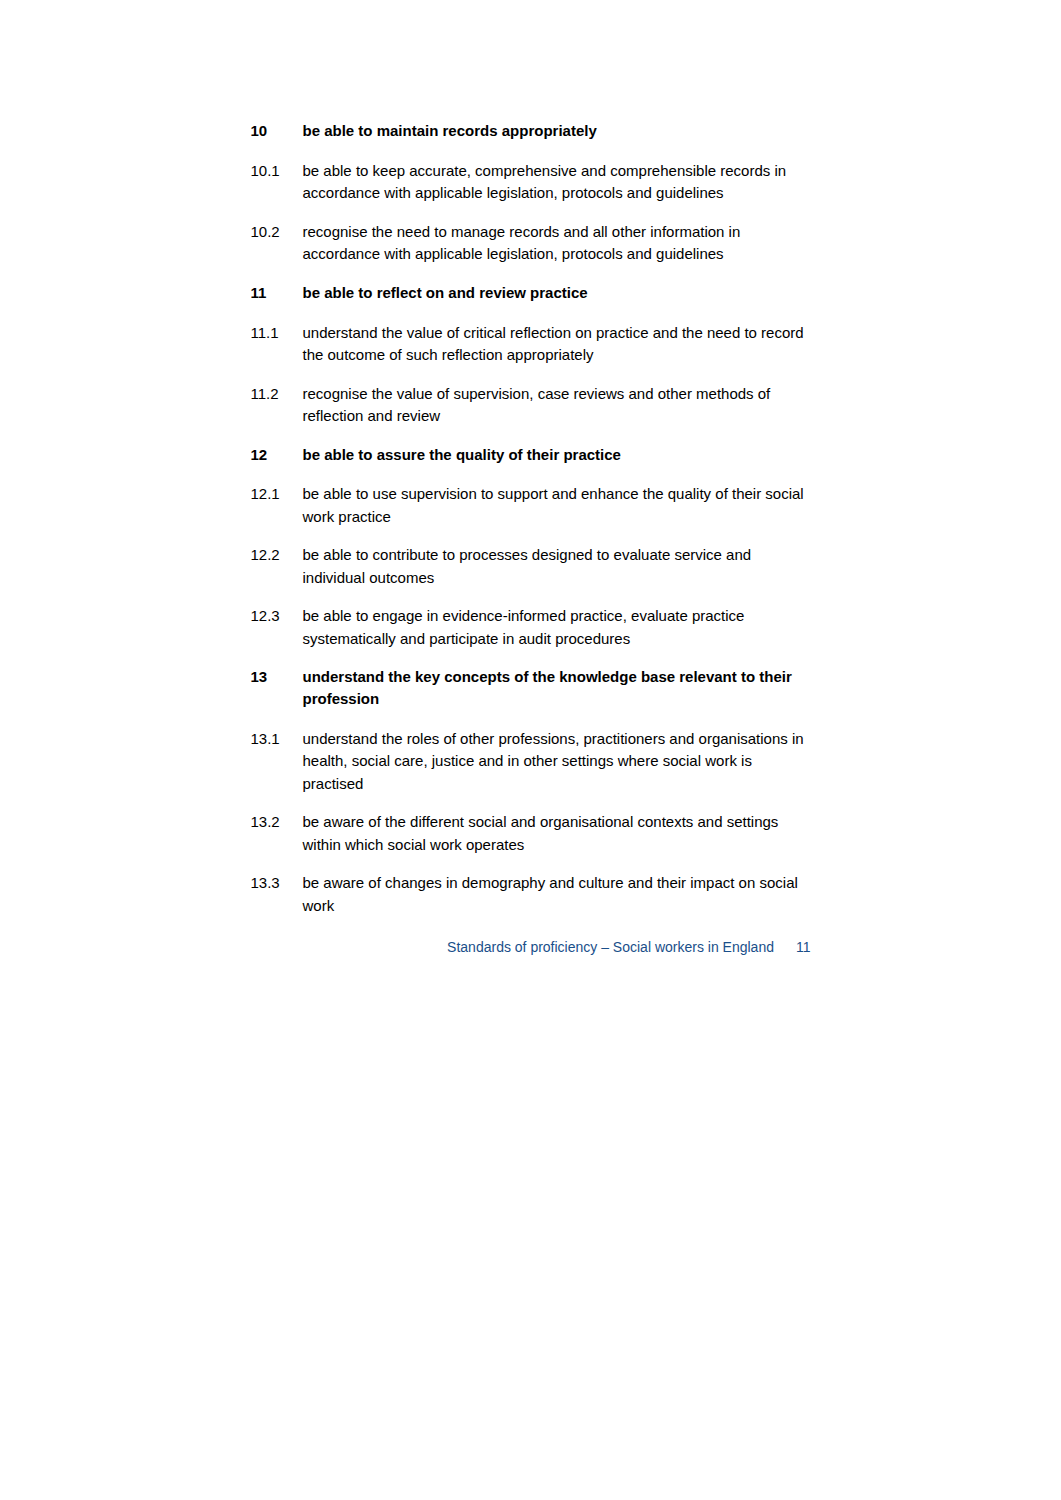10
be able to maintain records appropriately
10.1
be able to keep accurate, comprehensive and comprehensible records in accordance with applicable legislation, protocols and guidelines
10.2
recognise the need to manage records and all other information in accordance with applicable legislation, protocols and guidelines
11
be able to reflect on and review practice
11.1
understand the value of critical reflection on practice and the need to record the outcome of such reflection appropriately
11.2
recognise the value of supervision, case reviews and other methods of reflection and review
12
be able to assure the quality of their practice
12.1
be able to use supervision to support and enhance the quality of their social work practice
12.2
be able to contribute to processes designed to evaluate service and individual outcomes
12.3
be able to engage in evidence-informed practice, evaluate practice systematically and participate in audit procedures
13
understand the key concepts of the knowledge base relevant to their profession
13.1
understand the roles of other professions, practitioners and organisations in health, social care, justice and in other settings where social work is practised
13.2
be aware of the different social and organisational contexts and settings within which social work operates
13.3
be aware of changes in demography and culture and their impact on social work
Standards of proficiency – Social workers in England
11